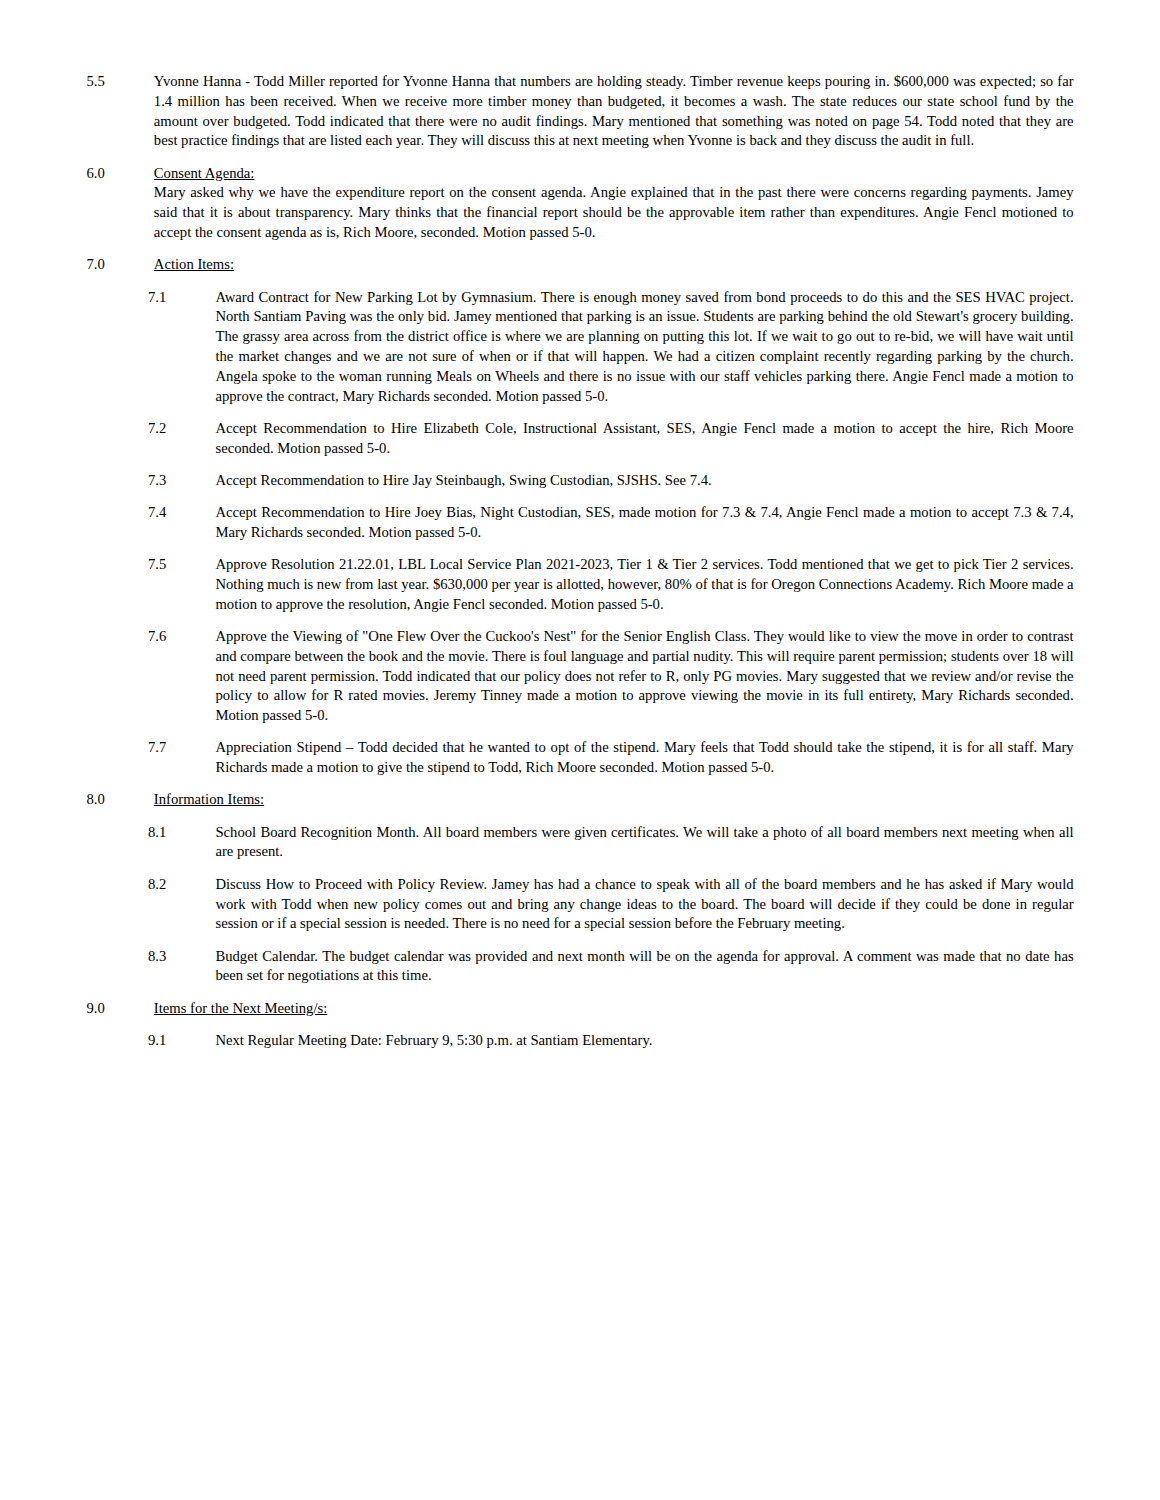5.5
Yvonne Hanna - Todd Miller reported for Yvonne Hanna that numbers are holding steady. Timber revenue keeps pouring in. $600,000 was expected; so far 1.4 million has been received. When we receive more timber money than budgeted, it becomes a wash. The state reduces our state school fund by the amount over budgeted. Todd indicated that there were no audit findings. Mary mentioned that something was noted on page 54. Todd noted that they are best practice findings that are listed each year. They will discuss this at next meeting when Yvonne is back and they discuss the audit in full.
6.0
Consent Agenda:
Mary asked why we have the expenditure report on the consent agenda. Angie explained that in the past there were concerns regarding payments. Jamey said that it is about transparency. Mary thinks that the financial report should be the approvable item rather than expenditures. Angie Fencl motioned to accept the consent agenda as is, Rich Moore, seconded. Motion passed 5-0.
7.0
Action Items:
7.1
Award Contract for New Parking Lot by Gymnasium. There is enough money saved from bond proceeds to do this and the SES HVAC project. North Santiam Paving was the only bid. Jamey mentioned that parking is an issue. Students are parking behind the old Stewart's grocery building. The grassy area across from the district office is where we are planning on putting this lot. If we wait to go out to re-bid, we will have wait until the market changes and we are not sure of when or if that will happen. We had a citizen complaint recently regarding parking by the church. Angela spoke to the woman running Meals on Wheels and there is no issue with our staff vehicles parking there. Angie Fencl made a motion to approve the contract, Mary Richards seconded. Motion passed 5-0.
7.2
Accept Recommendation to Hire Elizabeth Cole, Instructional Assistant, SES, Angie Fencl made a motion to accept the hire, Rich Moore seconded. Motion passed 5-0.
7.3
Accept Recommendation to Hire Jay Steinbaugh, Swing Custodian, SJSHS. See 7.4.
7.4
Accept Recommendation to Hire Joey Bias, Night Custodian, SES, made motion for 7.3 & 7.4, Angie Fencl made a motion to accept 7.3 & 7.4, Mary Richards seconded. Motion passed 5-0.
7.5
Approve Resolution 21.22.01, LBL Local Service Plan 2021-2023, Tier 1 & Tier 2 services. Todd mentioned that we get to pick Tier 2 services. Nothing much is new from last year. $630,000 per year is allotted, however, 80% of that is for Oregon Connections Academy. Rich Moore made a motion to approve the resolution, Angie Fencl seconded. Motion passed 5-0.
7.6
Approve the Viewing of "One Flew Over the Cuckoo's Nest" for the Senior English Class. They would like to view the move in order to contrast and compare between the book and the movie. There is foul language and partial nudity. This will require parent permission; students over 18 will not need parent permission. Todd indicated that our policy does not refer to R, only PG movies. Mary suggested that we review and/or revise the policy to allow for R rated movies. Jeremy Tinney made a motion to approve viewing the movie in its full entirety, Mary Richards seconded. Motion passed 5-0.
7.7
Appreciation Stipend – Todd decided that he wanted to opt of the stipend. Mary feels that Todd should take the stipend, it is for all staff. Mary Richards made a motion to give the stipend to Todd, Rich Moore seconded. Motion passed 5-0.
8.0
Information Items:
8.1
School Board Recognition Month. All board members were given certificates. We will take a photo of all board members next meeting when all are present.
8.2
Discuss How to Proceed with Policy Review. Jamey has had a chance to speak with all of the board members and he has asked if Mary would work with Todd when new policy comes out and bring any change ideas to the board. The board will decide if they could be done in regular session or if a special session is needed. There is no need for a special session before the February meeting.
8.3
Budget Calendar. The budget calendar was provided and next month will be on the agenda for approval. A comment was made that no date has been set for negotiations at this time.
9.0
Items for the Next Meeting/s:
9.1
Next Regular Meeting Date: February 9, 5:30 p.m. at Santiam Elementary.